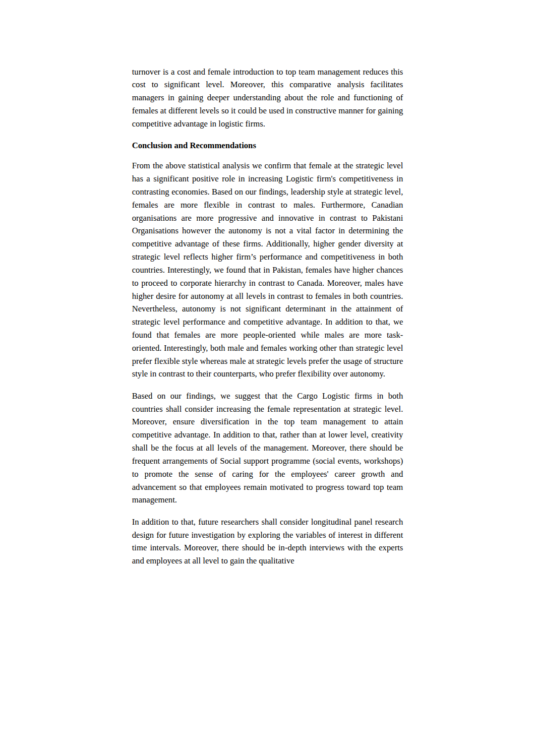turnover is a cost and female introduction to top team management reduces this cost to significant level. Moreover, this comparative analysis facilitates managers in gaining deeper understanding about the role and functioning of females at different levels so it could be used in constructive manner for gaining competitive advantage in logistic firms.
Conclusion and Recommendations
From the above statistical analysis we confirm that female at the strategic level has a significant positive role in increasing Logistic firm's competitiveness in contrasting economies. Based on our findings, leadership style at strategic level, females are more flexible in contrast to males. Furthermore, Canadian organisations are more progressive and innovative in contrast to Pakistani Organisations however the autonomy is not a vital factor in determining the competitive advantage of these firms. Additionally, higher gender diversity at strategic level reflects higher firm’s performance and competitiveness in both countries. Interestingly, we found that in Pakistan, females have higher chances to proceed to corporate hierarchy in contrast to Canada. Moreover, males have higher desire for autonomy at all levels in contrast to females in both countries. Nevertheless, autonomy is not significant determinant in the attainment of strategic level performance and competitive advantage. In addition to that, we found that females are more people-oriented while males are more task-oriented. Interestingly, both male and females working other than strategic level prefer flexible style whereas male at strategic levels prefer the usage of structure style in contrast to their counterparts, who prefer flexibility over autonomy.
Based on our findings, we suggest that the Cargo Logistic firms in both countries shall consider increasing the female representation at strategic level. Moreover, ensure diversification in the top team management to attain competitive advantage. In addition to that, rather than at lower level, creativity shall be the focus at all levels of the management. Moreover, there should be frequent arrangements of Social support programme (social events, workshops) to promote the sense of caring for the employees' career growth and advancement so that employees remain motivated to progress toward top team management.
In addition to that, future researchers shall consider longitudinal panel research design for future investigation by exploring the variables of interest in different time intervals. Moreover, there should be in-depth interviews with the experts and employees at all level to gain the qualitative